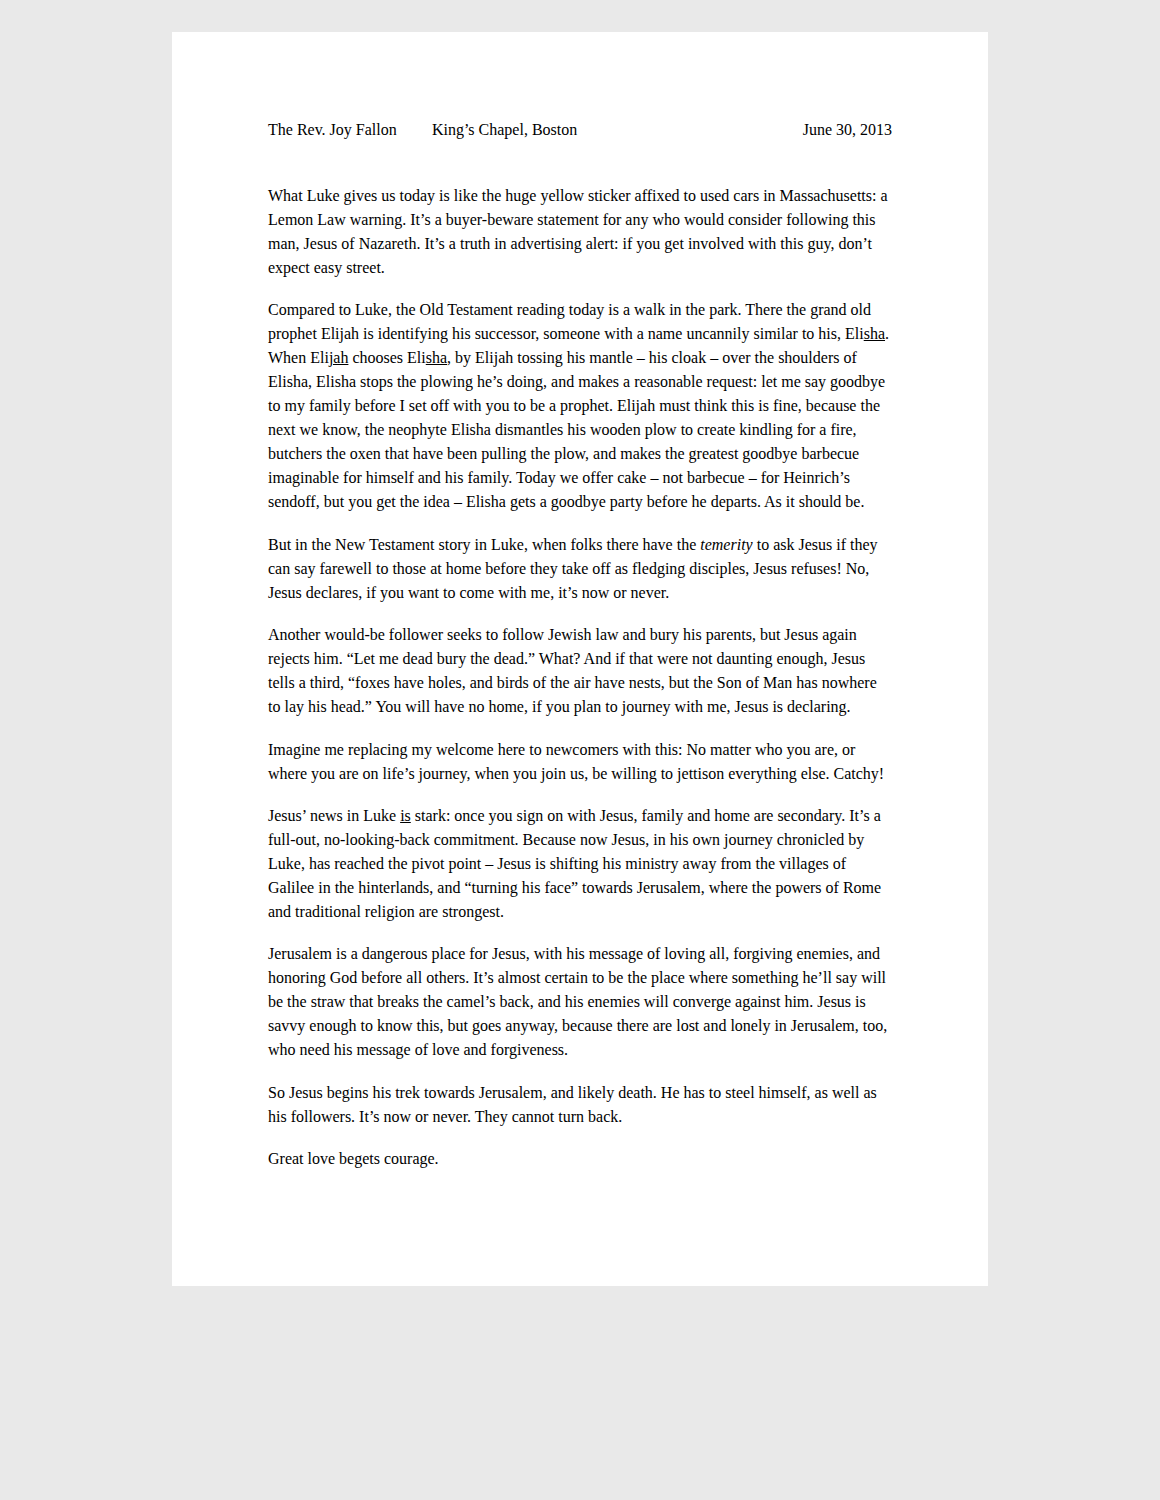The Rev. Joy Fallon King’s Chapel, Boston June 30, 2013
What Luke gives us today is like the huge yellow sticker affixed to used cars in Massachusetts: a Lemon Law warning. It’s a buyer-beware statement for any who would consider following this man, Jesus of Nazareth. It’s a truth in advertising alert: if you get involved with this guy, don’t expect easy street.
Compared to Luke, the Old Testament reading today is a walk in the park. There the grand old prophet Elijah is identifying his successor, someone with a name uncannily similar to his, Elisha. When Elijah chooses Elisha, by Elijah tossing his mantle – his cloak – over the shoulders of Elisha, Elisha stops the plowing he’s doing, and makes a reasonable request: let me say goodbye to my family before I set off with you to be a prophet. Elijah must think this is fine, because the next we know, the neophyte Elisha dismantles his wooden plow to create kindling for a fire, butchers the oxen that have been pulling the plow, and makes the greatest goodbye barbecue imaginable for himself and his family. Today we offer cake – not barbecue – for Heinrich’s sendoff, but you get the idea – Elisha gets a goodbye party before he departs. As it should be.
But in the New Testament story in Luke, when folks there have the temerity to ask Jesus if they can say farewell to those at home before they take off as fledging disciples, Jesus refuses! No, Jesus declares, if you want to come with me, it’s now or never.
Another would-be follower seeks to follow Jewish law and bury his parents, but Jesus again rejects him. “Let me dead bury the dead.” What? And if that were not daunting enough, Jesus tells a third, “foxes have holes, and birds of the air have nests, but the Son of Man has nowhere to lay his head.” You will have no home, if you plan to journey with me, Jesus is declaring.
Imagine me replacing my welcome here to newcomers with this: No matter who you are, or where you are on life’s journey, when you join us, be willing to jettison everything else. Catchy!
Jesus’ news in Luke is stark: once you sign on with Jesus, family and home are secondary. It’s a full-out, no-looking-back commitment. Because now Jesus, in his own journey chronicled by Luke, has reached the pivot point – Jesus is shifting his ministry away from the villages of Galilee in the hinterlands, and “turning his face” towards Jerusalem, where the powers of Rome and traditional religion are strongest.
Jerusalem is a dangerous place for Jesus, with his message of loving all, forgiving enemies, and honoring God before all others. It’s almost certain to be the place where something he’ll say will be the straw that breaks the camel’s back, and his enemies will converge against him. Jesus is savvy enough to know this, but goes anyway, because there are lost and lonely in Jerusalem, too, who need his message of love and forgiveness.
So Jesus begins his trek towards Jerusalem, and likely death. He has to steel himself, as well as his followers. It’s now or never. They cannot turn back.
Great love begets courage.